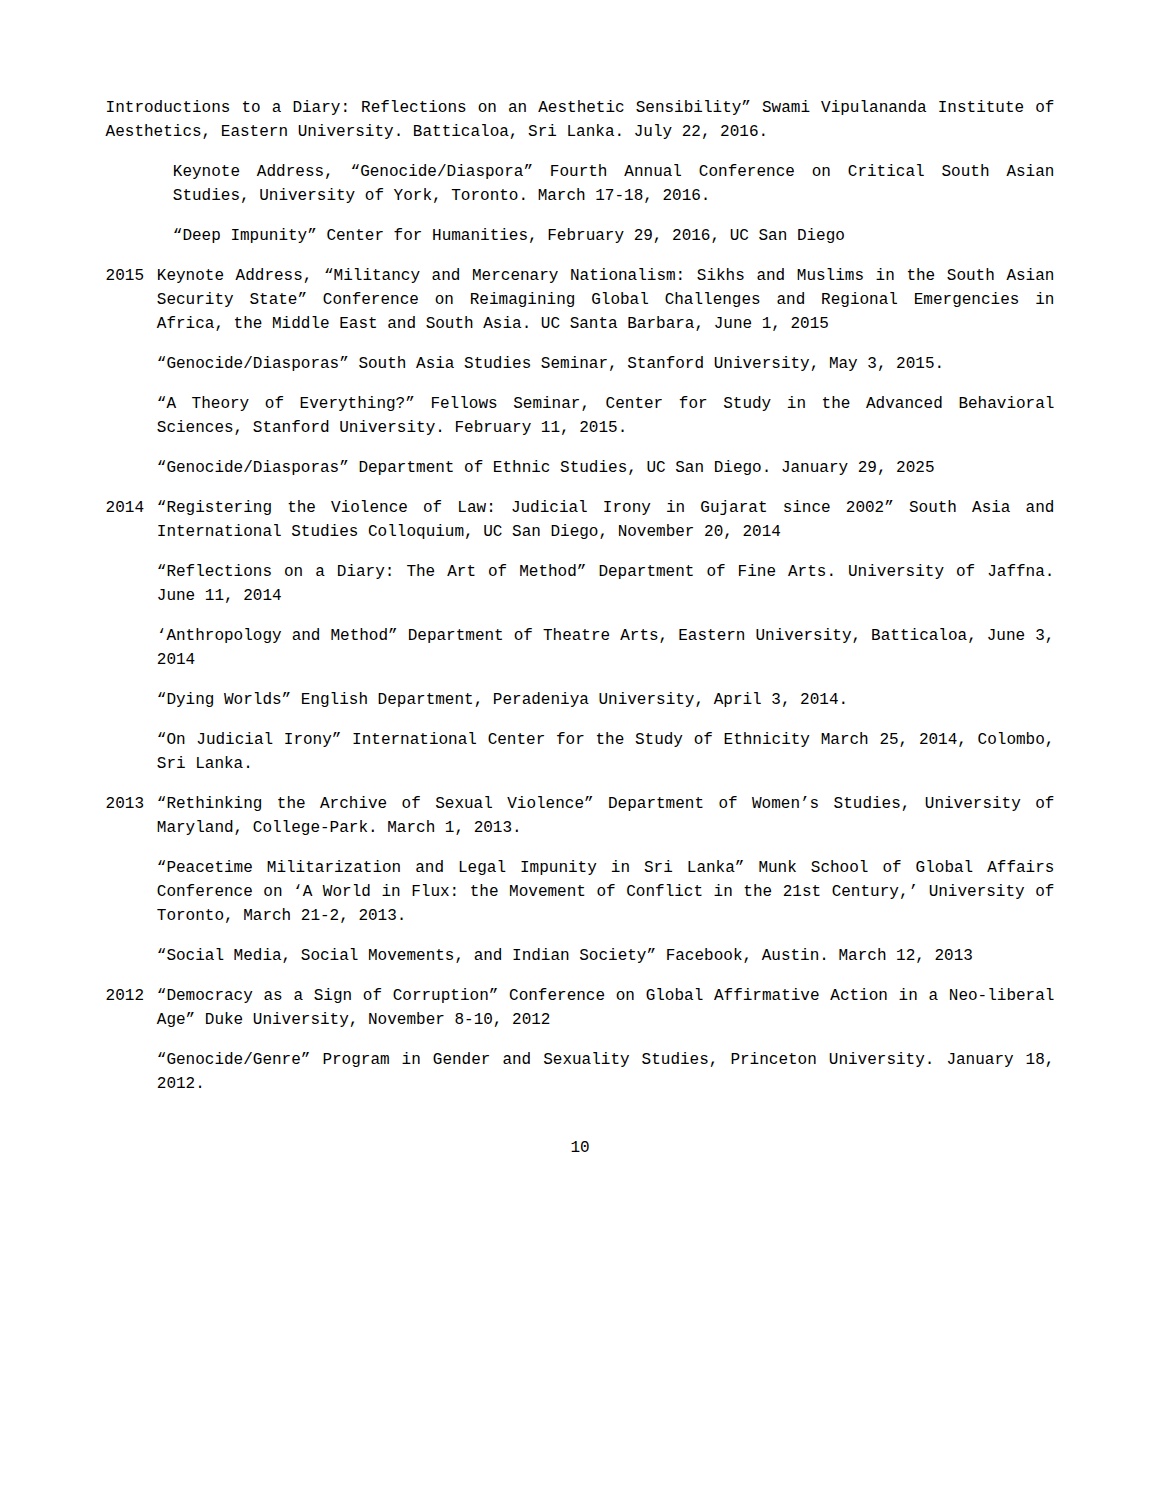Introductions to a Diary: Reflections on an Aesthetic Sensibility” Swami Vipulananda Institute of Aesthetics, Eastern University. Batticaloa, Sri Lanka. July 22, 2016.
Keynote Address, “Genocide/Diaspora” Fourth Annual Conference on Critical South Asian Studies, University of York, Toronto. March 17-18, 2016.
“Deep Impunity” Center for Humanities, February 29, 2016, UC San Diego
2015
Keynote Address, “Militancy and Mercenary Nationalism: Sikhs and Muslims in the South Asian Security State” Conference on Reimagining Global Challenges and Regional Emergencies in Africa, the Middle East and South Asia. UC Santa Barbara, June 1, 2015
“Genocide/Diasporas” South Asia Studies Seminar, Stanford University, May 3, 2015.
“A Theory of Everything?” Fellows Seminar, Center for Study in the Advanced Behavioral Sciences, Stanford University. February 11, 2015.
“Genocide/Diasporas” Department of Ethnic Studies, UC San Diego. January 29, 2025
2014
“Registering the Violence of Law: Judicial Irony in Gujarat since 2002” South Asia and International Studies Colloquium, UC San Diego, November 20, 2014
“Reflections on a Diary: The Art of Method” Department of Fine Arts. University of Jaffna. June 11, 2014
‘Anthropology and Method” Department of Theatre Arts, Eastern University, Batticaloa, June 3, 2014
“Dying Worlds” English Department, Peradeniya University, April 3, 2014.
“On Judicial Irony” International Center for the Study of Ethnicity March 25, 2014, Colombo, Sri Lanka.
2013
“Rethinking the Archive of Sexual Violence” Department of Women’s Studies, University of Maryland, College-Park. March 1, 2013.
“Peacetime Militarization and Legal Impunity in Sri Lanka” Munk School of Global Affairs Conference on ‘A World in Flux: the Movement of Conflict in the 21st Century,’ University of Toronto, March 21-2, 2013.
“Social Media, Social Movements, and Indian Society” Facebook, Austin. March 12, 2013
2012
“Democracy as a Sign of Corruption” Conference on Global Affirmative Action in a Neo-liberal Age” Duke University, November 8-10, 2012
“Genocide/Genre” Program in Gender and Sexuality Studies, Princeton University. January 18, 2012.
10